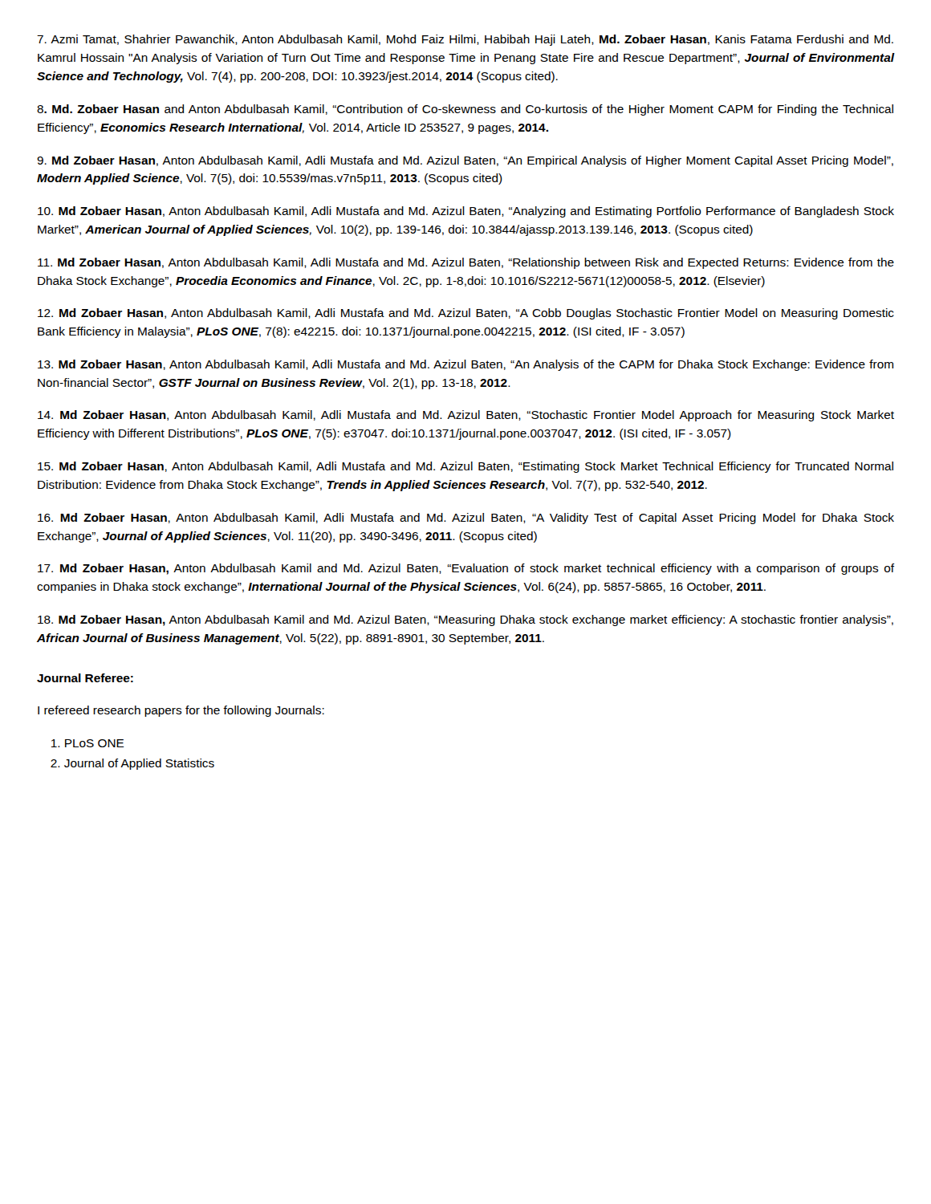7. Azmi Tamat, Shahrier Pawanchik, Anton Abdulbasah Kamil, Mohd Faiz Hilmi, Habibah Haji Lateh, Md. Zobaer Hasan, Kanis Fatama Ferdushi and Md. Kamrul Hossain "An Analysis of Variation of Turn Out Time and Response Time in Penang State Fire and Rescue Department”, Journal of Environmental Science and Technology, Vol. 7(4), pp. 200-208, DOI: 10.3923/jest.2014, 2014 (Scopus cited).
8. Md. Zobaer Hasan and Anton Abdulbasah Kamil, “Contribution of Co-skewness and Co-kurtosis of the Higher Moment CAPM for Finding the Technical Efficiency”, Economics Research International, Vol. 2014, Article ID 253527, 9 pages, 2014.
9. Md Zobaer Hasan, Anton Abdulbasah Kamil, Adli Mustafa and Md. Azizul Baten, “An Empirical Analysis of Higher Moment Capital Asset Pricing Model”, Modern Applied Science, Vol. 7(5), doi: 10.5539/mas.v7n5p11, 2013. (Scopus cited)
10. Md Zobaer Hasan, Anton Abdulbasah Kamil, Adli Mustafa and Md. Azizul Baten, “Analyzing and Estimating Portfolio Performance of Bangladesh Stock Market”, American Journal of Applied Sciences, Vol. 10(2), pp. 139-146, doi: 10.3844/ajassp.2013.139.146, 2013. (Scopus cited)
11. Md Zobaer Hasan, Anton Abdulbasah Kamil, Adli Mustafa and Md. Azizul Baten, “Relationship between Risk and Expected Returns: Evidence from the Dhaka Stock Exchange”, Procedia Economics and Finance, Vol. 2C, pp. 1-8,doi: 10.1016/S2212-5671(12)00058-5, 2012. (Elsevier)
12. Md Zobaer Hasan, Anton Abdulbasah Kamil, Adli Mustafa and Md. Azizul Baten, “A Cobb Douglas Stochastic Frontier Model on Measuring Domestic Bank Efficiency in Malaysia”, PLoS ONE, 7(8): e42215. doi: 10.1371/journal.pone.0042215, 2012. (ISI cited, IF - 3.057)
13. Md Zobaer Hasan, Anton Abdulbasah Kamil, Adli Mustafa and Md. Azizul Baten, “An Analysis of the CAPM for Dhaka Stock Exchange: Evidence from Non-financial Sector”, GSTF Journal on Business Review, Vol. 2(1), pp. 13-18, 2012.
14. Md Zobaer Hasan, Anton Abdulbasah Kamil, Adli Mustafa and Md. Azizul Baten, “Stochastic Frontier Model Approach for Measuring Stock Market Efficiency with Different Distributions”, PLoS ONE, 7(5): e37047. doi:10.1371/journal.pone.0037047, 2012. (ISI cited, IF - 3.057)
15. Md Zobaer Hasan, Anton Abdulbasah Kamil, Adli Mustafa and Md. Azizul Baten, “Estimating Stock Market Technical Efficiency for Truncated Normal Distribution: Evidence from Dhaka Stock Exchange”, Trends in Applied Sciences Research, Vol. 7(7), pp. 532-540, 2012.
16. Md Zobaer Hasan, Anton Abdulbasah Kamil, Adli Mustafa and Md. Azizul Baten, “A Validity Test of Capital Asset Pricing Model for Dhaka Stock Exchange”, Journal of Applied Sciences, Vol. 11(20), pp. 3490-3496, 2011. (Scopus cited)
17. Md Zobaer Hasan, Anton Abdulbasah Kamil and Md. Azizul Baten, “Evaluation of stock market technical efficiency with a comparison of groups of companies in Dhaka stock exchange”, International Journal of the Physical Sciences, Vol. 6(24), pp. 5857-5865, 16 October, 2011.
18. Md Zobaer Hasan, Anton Abdulbasah Kamil and Md. Azizul Baten, “Measuring Dhaka stock exchange market efficiency: A stochastic frontier analysis”, African Journal of Business Management, Vol. 5(22), pp. 8891-8901, 30 September, 2011.
Journal Referee:
I refereed research papers for the following Journals:
PLoS ONE
Journal of Applied Statistics